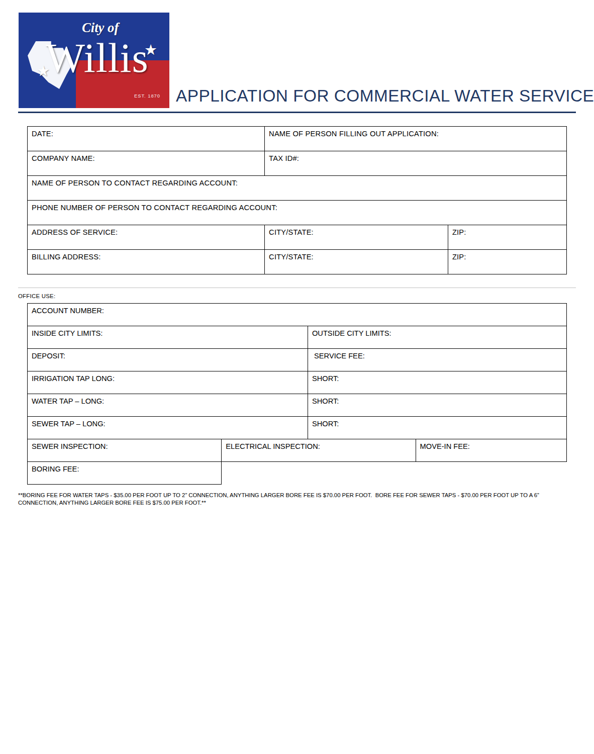City of Willis ★ ★ EST. 1870
APPLICATION FOR COMMERCIAL WATER SERVICE
| DATE: | NAME OF PERSON FILLING OUT APPLICATION: |
| COMPANY NAME: | TAX ID#: |
| NAME OF PERSON TO CONTACT REGARDING ACCOUNT: |
| PHONE NUMBER OF PERSON TO CONTACT REGARDING ACCOUNT: |
| ADDRESS OF SERVICE: | CITY/STATE: | ZIP: |
| BILLING ADDRESS: | CITY/STATE: | ZIP: |
OFFICE USE:
| ACCOUNT NUMBER: |
| INSIDE CITY LIMITS: | OUTSIDE CITY LIMITS: |
| DEPOSIT: | SERVICE FEE: |
| IRRIGATION TAP LONG: | SHORT: |
| WATER TAP – LONG: | SHORT: |
| SEWER TAP – LONG: | SHORT: |
| SEWER INSPECTION: | ELECTRICAL INSPECTION: | MOVE-IN FEE: |
| BORING FEE: | |
**BORING FEE FOR WATER TAPS - $35.00 PER FOOT UP TO 2” CONNECTION, ANYTHING LARGER BORE FEE IS $70.00 PER FOOT. BORE FEE FOR SEWER TAPS - $70.00 PER FOOT UP TO A 6” CONNECTION, ANYTHING LARGER BORE FEE IS $75.00 PER FOOT.**